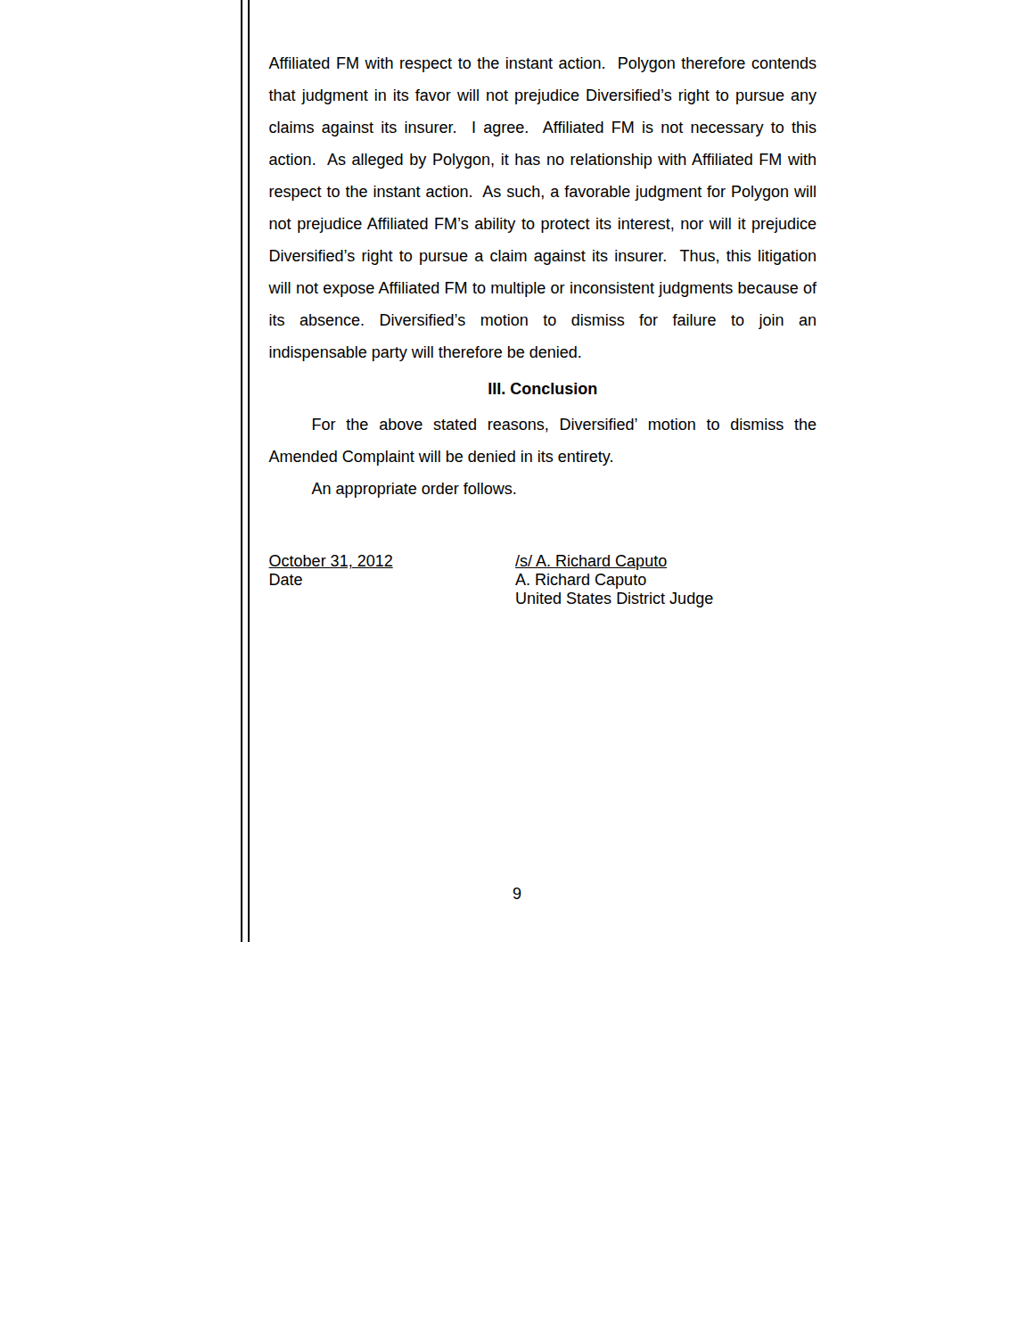Affiliated FM with respect to the instant action. Polygon therefore contends that judgment in its favor will not prejudice Diversified’s right to pursue any claims against its insurer. I agree. Affiliated FM is not necessary to this action. As alleged by Polygon, it has no relationship with Affiliated FM with respect to the instant action. As such, a favorable judgment for Polygon will not prejudice Affiliated FM’s ability to protect its interest, nor will it prejudice Diversified’s right to pursue a claim against its insurer. Thus, this litigation will not expose Affiliated FM to multiple or inconsistent judgments because of its absence. Diversified’s motion to dismiss for failure to join an indispensable party will therefore be denied.
III. Conclusion
For the above stated reasons, Diversified’ motion to dismiss the Amended Complaint will be denied in its entirety.
An appropriate order follows.
| October 31, 2012 Date | /s/ A. Richard Caputo A. Richard Caputo United States District Judge |
9